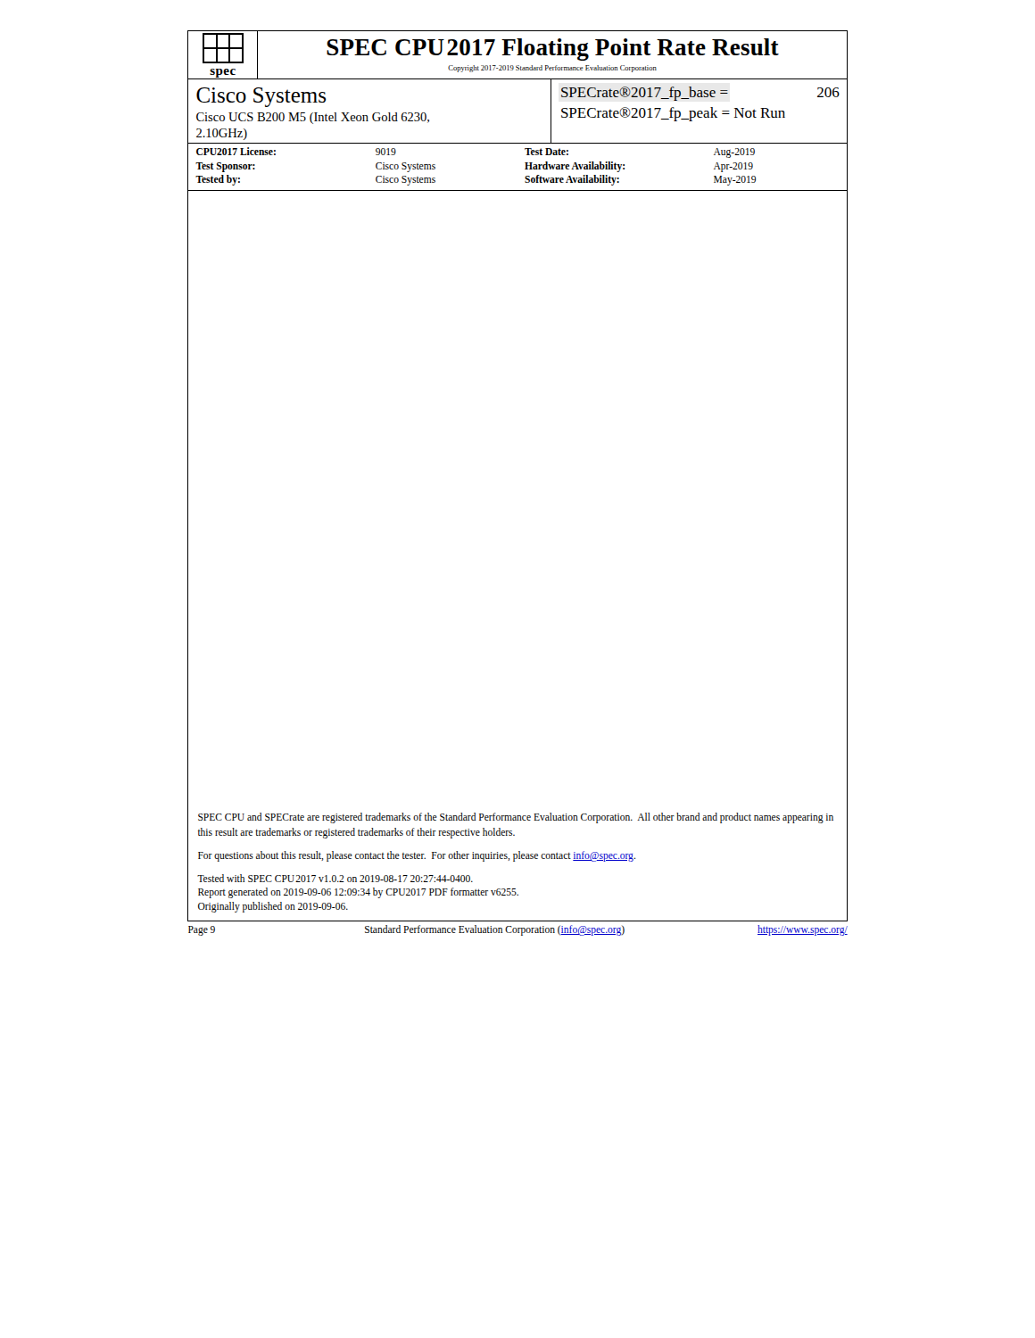spec
SPEC CPU 2017 Floating Point Rate Result
Copyright 2017-2019 Standard Performance Evaluation Corporation
Cisco Systems
Cisco UCS B200 M5 (Intel Xeon Gold 6230,
2.10GHz)
SPECrate®2017_fp_base =206
SPECrate®2017_fp_peak = Not Run
| CPU2017 License: | 9019 |
| Test Sponsor: | Cisco Systems |
| Tested by: | Cisco Systems |
| Test Date: | Aug-2019 |
| Hardware Availability: | Apr-2019 |
| Software Availability: | May-2019 |
SPEC CPU and SPECrate are registered trademarks of the Standard Performance Evaluation Corporation. All other brand and product names appearing in this result are trademarks or registered trademarks of their respective holders.
For questions about this result, please contact the tester. For other inquiries, please contact info@spec.org.
Tested with SPEC CPU 2017 v1.0.2 on 2019-08-17 20:27:44-0400.
Report generated on 2019-09-06 12:09:34 by CPU2017 PDF formatter v6255.
Originally published on 2019-09-06.
Page 9
Standard Performance Evaluation Corporation (info@spec.org)
https://www.spec.org/